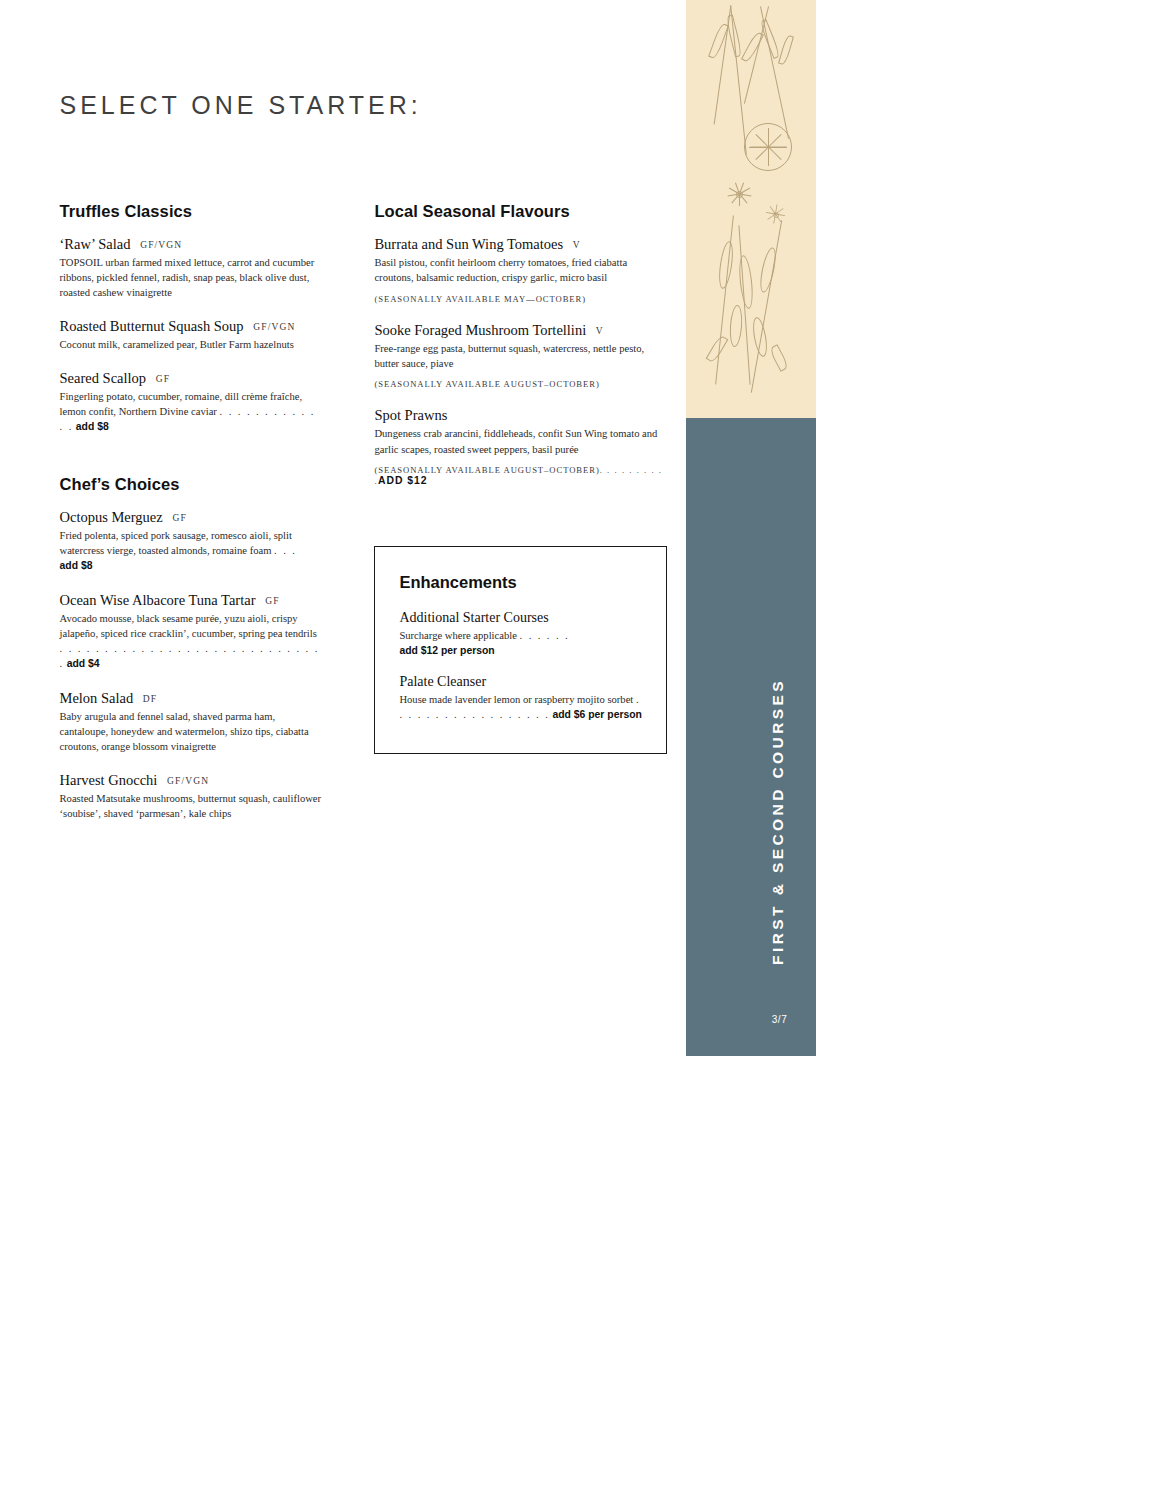FIRST & SECOND COURSES
3/7
Select one starter:
Truffles Classics
‘Raw’ Salad GF/VGN
TOPSOIL urban farmed mixed lettuce, carrot and cucumber ribbons, pickled fennel, radish, snap peas, black olive dust, roasted cashew vinaigrette
Roasted Butternut Squash Soup GF/VGN
Coconut milk, caramelized pear, Butler Farm hazelnuts
Seared Scallop GF
Fingerling potato, cucumber, romaine, dill crème fraîche, lemon confit, Northern Divine caviar . . . . . . . . . . . . . add $8
Chef’s Choices
Octopus Merguez GF
Fried polenta, spiced pork sausage, romesco aioli, split watercress vierge, toasted almonds, romaine foam . . . add $8
Ocean Wise Albacore Tuna Tartar GF
Avocado mousse, black sesame purée, yuzu aioli, crispy jalapeño, spiced rice cracklin’, cucumber, spring pea tendrils . . . . . . . . . . . . . . . . . . . . . . . . . . . . . . add $4
Melon Salad DF
Baby arugula and fennel salad, shaved parma ham, cantaloupe, honeydew and watermelon, shizo tips, ciabatta croutons, orange blossom vinaigrette
Harvest Gnocchi GF/VGN
Roasted Matsutake mushrooms, butternut squash, cauliflower ‘soubise’, shaved ‘parmesan’, kale chips
Local Seasonal Flavours
Burrata and Sun Wing Tomatoes V
Basil pistou, confit heirloom cherry tomatoes, fried ciabatta croutons, balsamic reduction, crispy garlic, micro basil
(Seasonally available May—October)
Sooke Foraged Mushroom Tortellini V
Free-range egg pasta, butternut squash, watercress, nettle pesto, butter sauce, piave
(Seasonally available August–October)
Spot Prawns
Dungeness crab arancini, fiddleheads, confit Sun Wing tomato and garlic scapes, roasted sweet peppers, basil purée
(Seasonally available August–October). . . . . . . . . . add $12
Enhancements
Additional Starter Courses
Surcharge where applicable . . . . . . add $12 per person
Palate Cleanser
House made lavender lemon or raspberry mojito sorbet . . . . . . . . . . . . . . . . . . add $6 per person